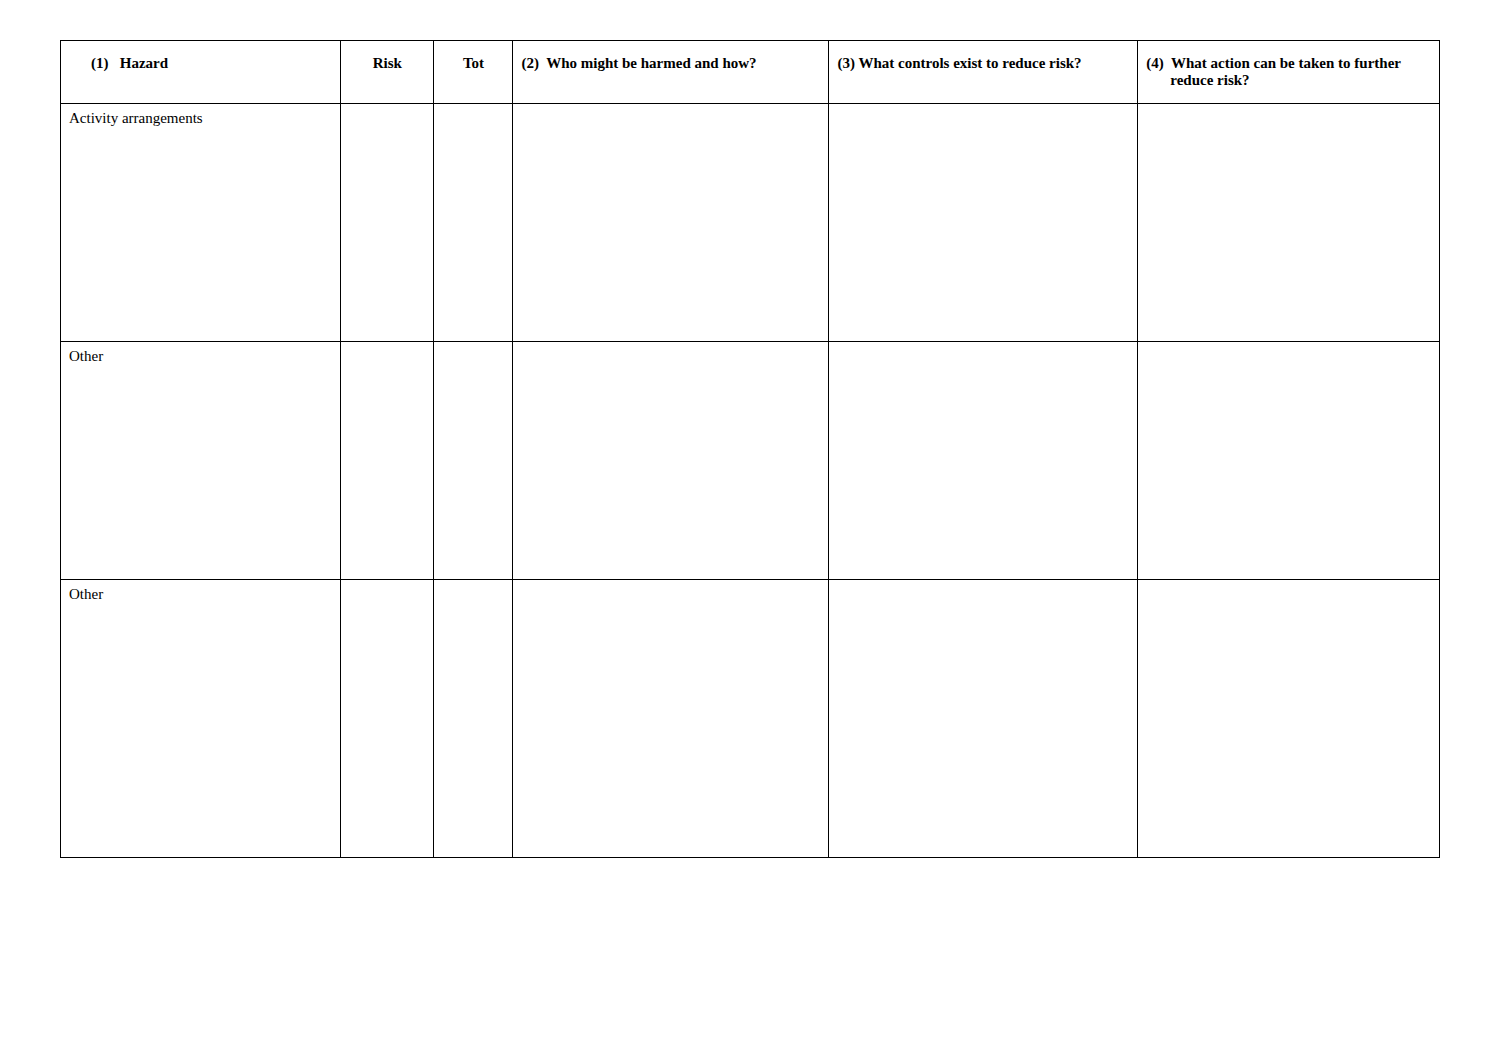| (1) Hazard | Risk | Tot | (2) Who might be harmed and how? | (3) What controls exist to reduce risk? | (4) What action can be taken to further reduce risk? |
| --- | --- | --- | --- | --- | --- |
| Activity arrangements | | | | | |
| Other | | | | | |
| Other | | | | | |